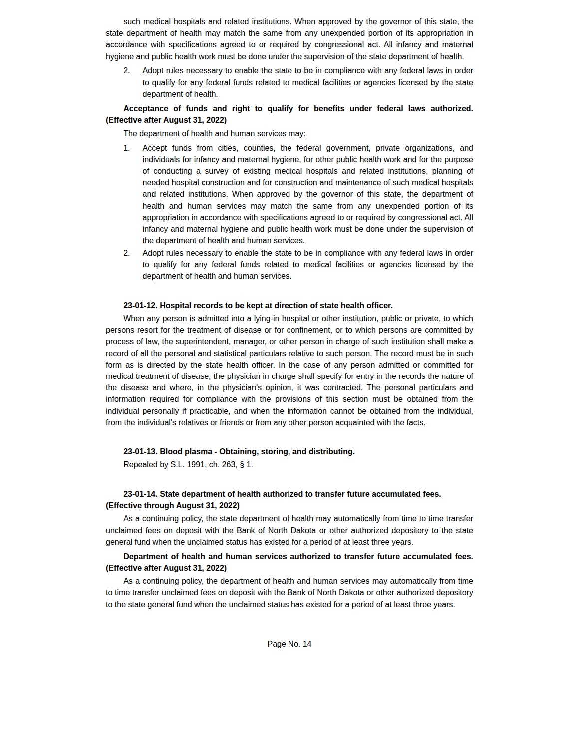such medical hospitals and related institutions. When approved by the governor of this state, the state department of health may match the same from any unexpended portion of its appropriation in accordance with specifications agreed to or required by congressional act. All infancy and maternal hygiene and public health work must be done under the supervision of the state department of health.
2. Adopt rules necessary to enable the state to be in compliance with any federal laws in order to qualify for any federal funds related to medical facilities or agencies licensed by the state department of health.
Acceptance of funds and right to qualify for benefits under federal laws authorized. (Effective after August 31, 2022)
The department of health and human services may:
1. Accept funds from cities, counties, the federal government, private organizations, and individuals for infancy and maternal hygiene, for other public health work and for the purpose of conducting a survey of existing medical hospitals and related institutions, planning of needed hospital construction and for construction and maintenance of such medical hospitals and related institutions. When approved by the governor of this state, the department of health and human services may match the same from any unexpended portion of its appropriation in accordance with specifications agreed to or required by congressional act. All infancy and maternal hygiene and public health work must be done under the supervision of the department of health and human services.
2. Adopt rules necessary to enable the state to be in compliance with any federal laws in order to qualify for any federal funds related to medical facilities or agencies licensed by the department of health and human services.
23-01-12. Hospital records to be kept at direction of state health officer.
When any person is admitted into a lying-in hospital or other institution, public or private, to which persons resort for the treatment of disease or for confinement, or to which persons are committed by process of law, the superintendent, manager, or other person in charge of such institution shall make a record of all the personal and statistical particulars relative to such person. The record must be in such form as is directed by the state health officer. In the case of any person admitted or committed for medical treatment of disease, the physician in charge shall specify for entry in the records the nature of the disease and where, in the physician's opinion, it was contracted. The personal particulars and information required for compliance with the provisions of this section must be obtained from the individual personally if practicable, and when the information cannot be obtained from the individual, from the individual's relatives or friends or from any other person acquainted with the facts.
23-01-13. Blood plasma - Obtaining, storing, and distributing.
Repealed by S.L. 1991, ch. 263, § 1.
23-01-14. State department of health authorized to transfer future accumulated fees. (Effective through August 31, 2022)
As a continuing policy, the state department of health may automatically from time to time transfer unclaimed fees on deposit with the Bank of North Dakota or other authorized depository to the state general fund when the unclaimed status has existed for a period of at least three years.
Department of health and human services authorized to transfer future accumulated fees. (Effective after August 31, 2022)
As a continuing policy, the department of health and human services may automatically from time to time transfer unclaimed fees on deposit with the Bank of North Dakota or other authorized depository to the state general fund when the unclaimed status has existed for a period of at least three years.
Page No. 14